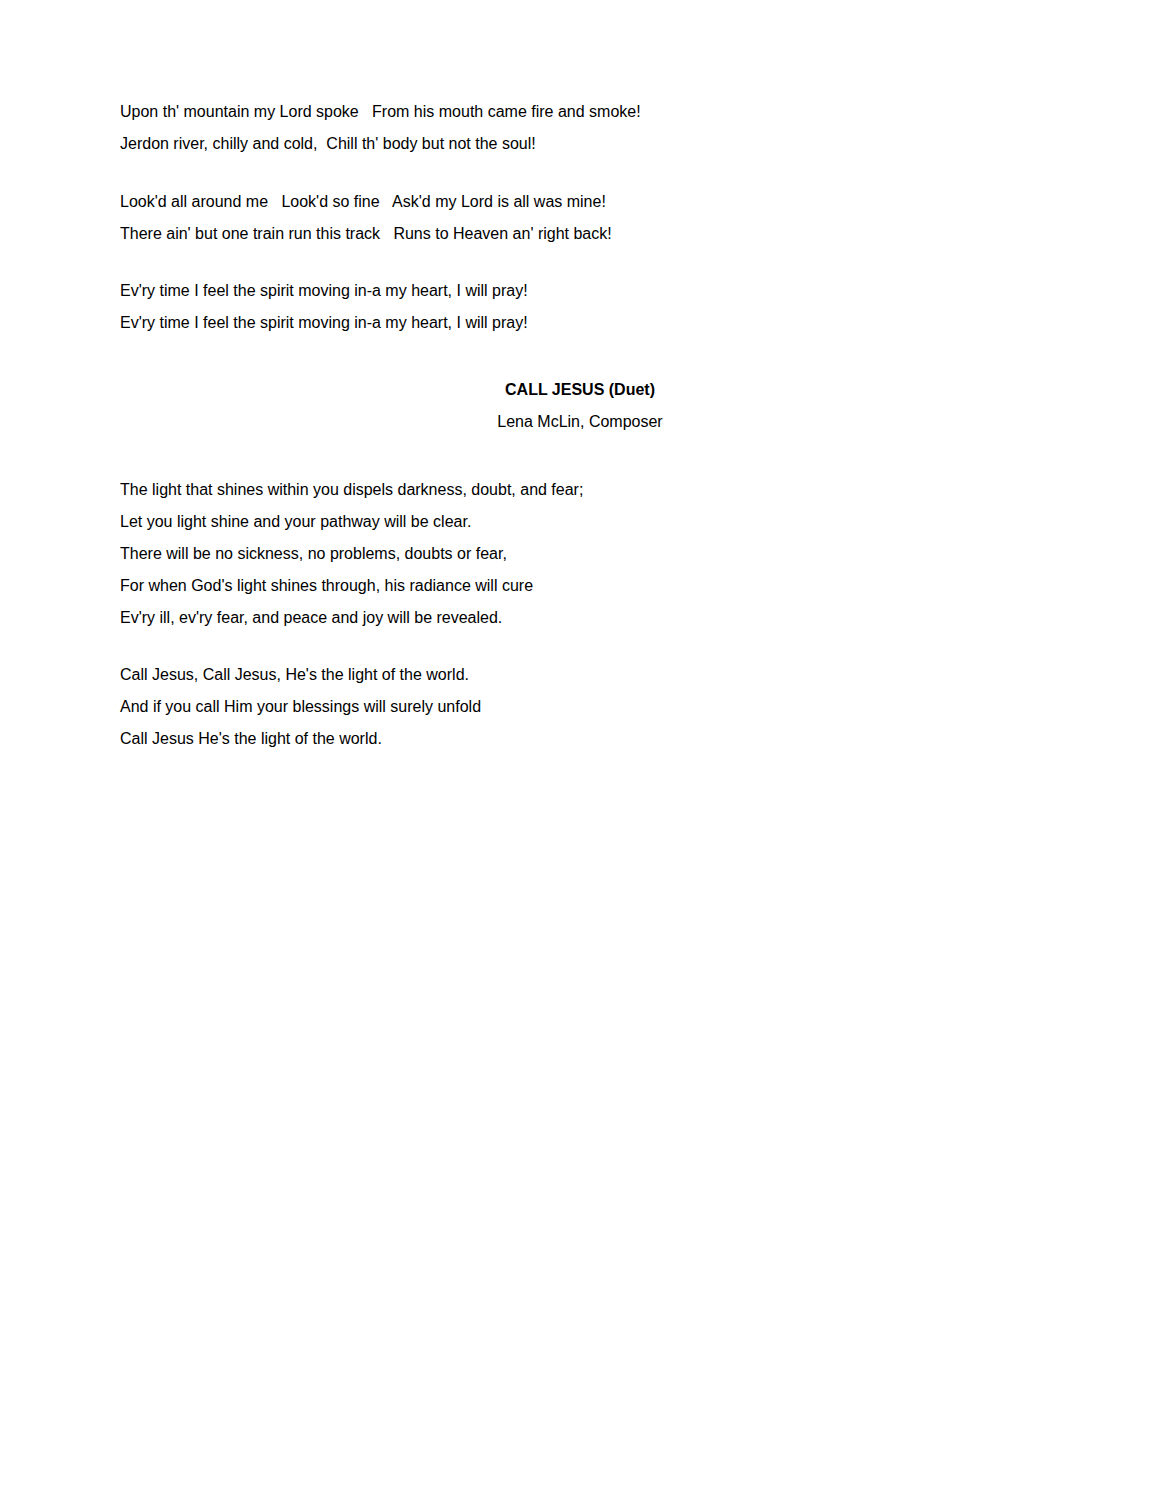Upon th' mountain my Lord spoke From his mouth came fire and smoke!
Jerdon river, chilly and cold, Chill th' body but not the soul!
Look'd all around me Look'd so fine Ask'd my Lord is all was mine!
There ain' but one train run this track Runs to Heaven an' right back!
Ev'ry time I feel the spirit moving in-a my heart, I will pray!
Ev'ry time I feel the spirit moving in-a my heart, I will pray!
CALL JESUS (Duet)
Lena McLin, Composer
The light that shines within you dispels darkness, doubt, and fear;
Let you light shine and your pathway will be clear.
There will be no sickness, no problems, doubts or fear,
For when God's light shines through, his radiance will cure
Ev'ry ill, ev'ry fear, and peace and joy will be revealed.
Call Jesus, Call Jesus, He's the light of the world.
And if you call Him your blessings will surely unfold
Call Jesus He's the light of the world.